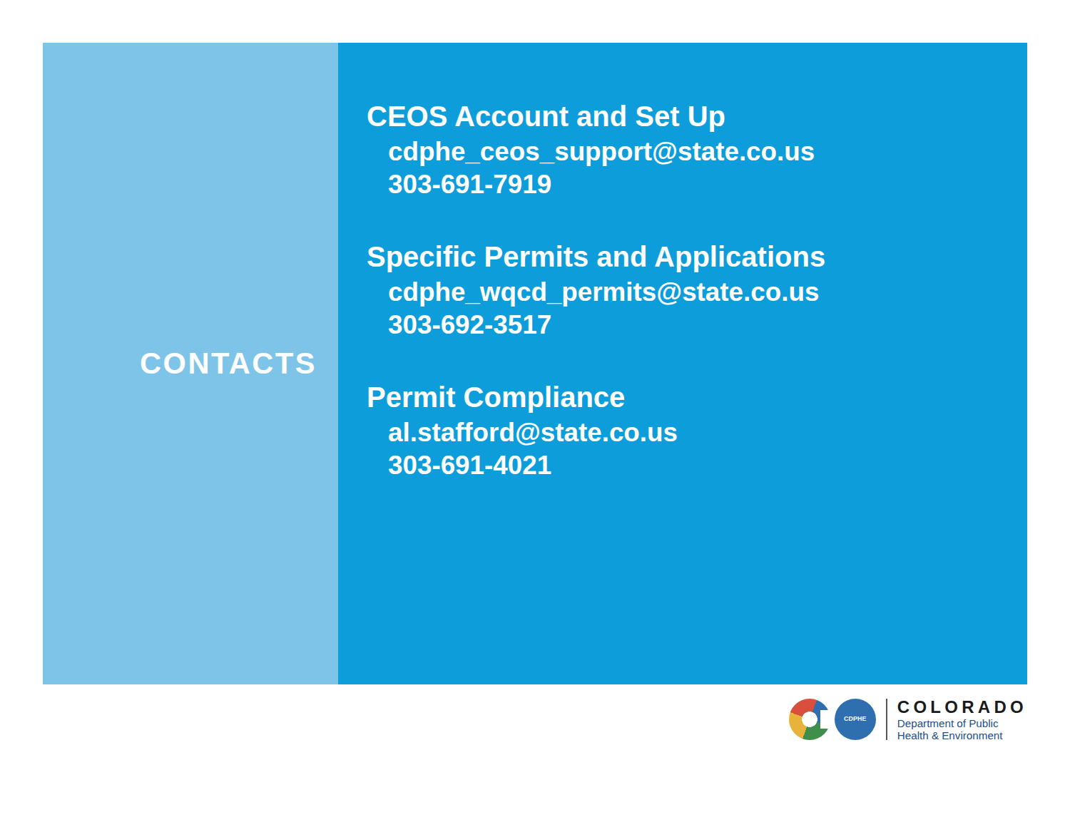CONTACTS
CEOS Account and Set Up
cdphe_ceos_support@state.co.us
303-691-7919
Specific Permits and Applications
cdphe_wqcd_permits@state.co.us
303-692-3517
Permit Compliance
al.stafford@state.co.us
303-691-4021
CDPHE
COLORADO Department of Public Health & Environment